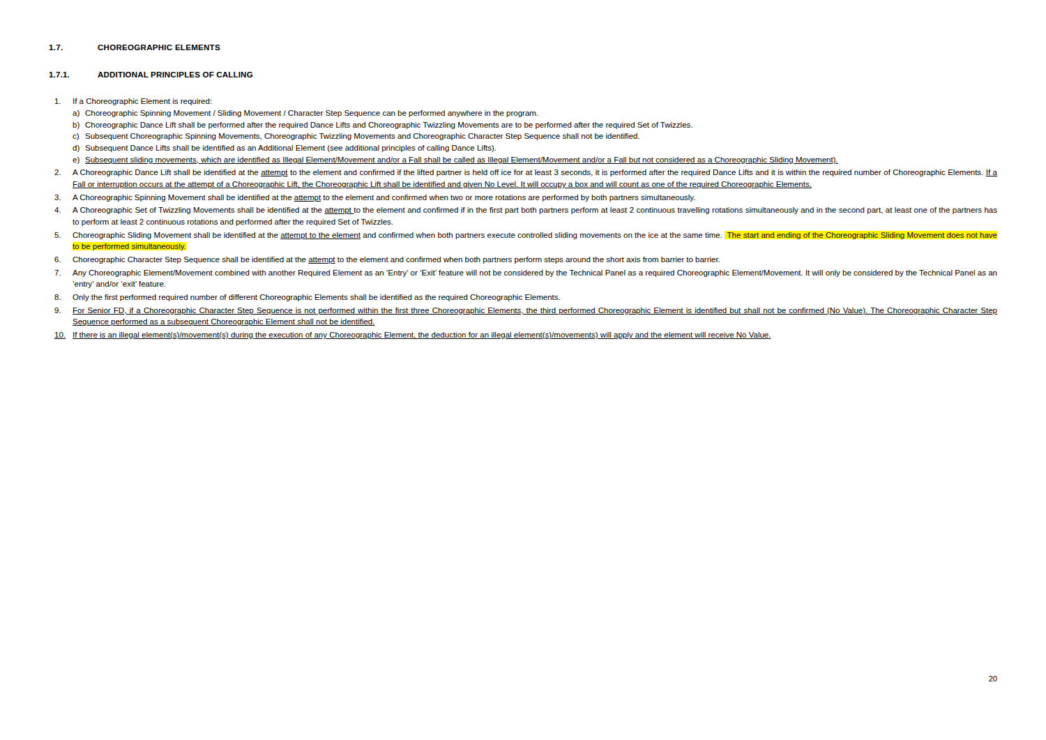1.7. CHOREOGRAPHIC ELEMENTS
1.7.1. ADDITIONAL PRINCIPLES OF CALLING
1. If a Choreographic Element is required:
a) Choreographic Spinning Movement / Sliding Movement / Character Step Sequence can be performed anywhere in the program.
b) Choreographic Dance Lift shall be performed after the required Dance Lifts and Choreographic Twizzling Movements are to be performed after the required Set of Twizzles.
c) Subsequent Choreographic Spinning Movements, Choreographic Twizzling Movements and Choreographic Character Step Sequence shall not be identified.
d) Subsequent Dance Lifts shall be identified as an Additional Element (see additional principles of calling Dance Lifts).
e) Subsequent sliding movements, which are identified as Illegal Element/Movement and/or a Fall shall be called as Illegal Element/Movement and/or a Fall but not considered as a Choreographic Sliding Movement).
2. A Choreographic Dance Lift shall be identified at the attempt to the element and confirmed if the lifted partner is held off ice for at least 3 seconds, it is performed after the required Dance Lifts and it is within the required number of Choreographic Elements. If a Fall or interruption occurs at the attempt of a Choreographic Lift, the Choreographic Lift shall be identified and given No Level. It will occupy a box and will count as one of the required Choreographic Elements,
3. A Choreographic Spinning Movement shall be identified at the attempt to the element and confirmed when two or more rotations are performed by both partners simultaneously.
4. A Choreographic Set of Twizzling Movements shall be identified at the attempt to the element and confirmed if in the first part both partners perform at least 2 continuous travelling rotations simultaneously and in the second part, at least one of the partners has to perform at least 2 continuous rotations and performed after the required Set of Twizzles.
5. Choreographic Sliding Movement shall be identified at the attempt to the element and confirmed when both partners execute controlled sliding movements on the ice at the same time. The start and ending of the Choreographic Sliding Movement does not have to be performed simultaneously.
6. Choreographic Character Step Sequence shall be identified at the attempt to the element and confirmed when both partners perform steps around the short axis from barrier to barrier.
7. Any Choreographic Element/Movement combined with another Required Element as an ‘Entry’ or ‘Exit’ feature will not be considered by the Technical Panel as a required Choreographic Element/Movement. It will only be considered by the Technical Panel as an ‘entry’ and/or ‘exit’ feature.
8. Only the first performed required number of different Choreographic Elements shall be identified as the required Choreographic Elements.
9. For Senior FD, if a Choreographic Character Step Sequence is not performed within the first three Choreographic Elements, the third performed Choreographic Element is identified but shall not be confirmed (No Value). The Choreographic Character Step Sequence performed as a subsequent Choreographic Element shall not be identified.
10. If there is an illegal element(s)/movement(s) during the execution of any Choreographic Element, the deduction for an illegal element(s)/movements) will apply and the element will receive No Value.
20